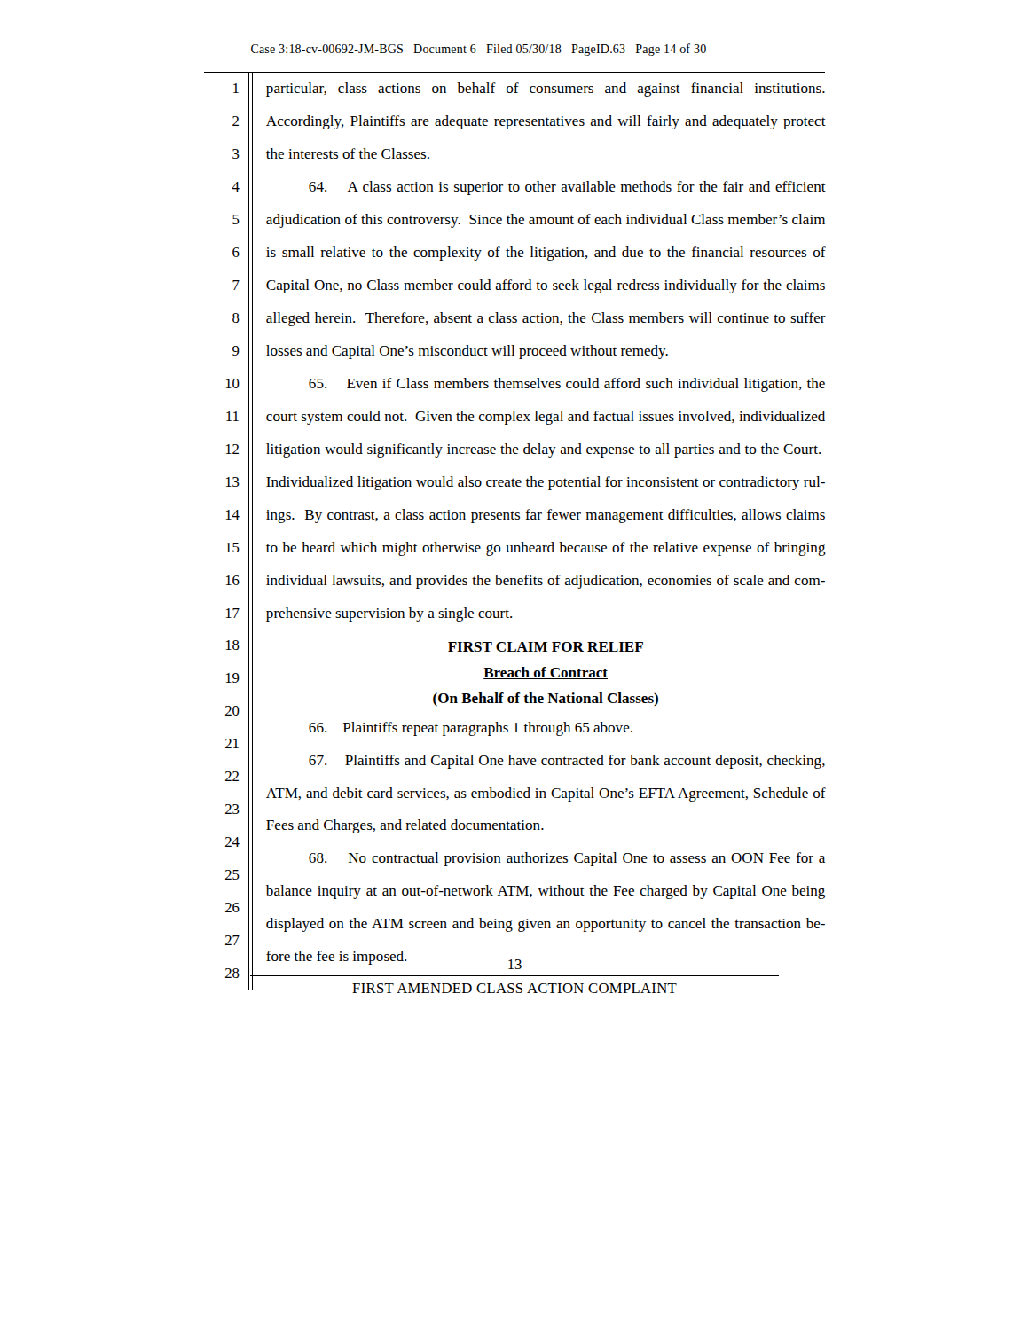Case 3:18-cv-00692-JM-BGS Document 6 Filed 05/30/18 PageID.63 Page 14 of 30
1
2
3
4
5
6
7
8
9
10
11
12
13
14
15
16
17
18
19
20
21
22
23
24
25
26
27
28
particular, class actions on behalf of consumers and against financial institutions. Accordingly, Plaintiffs are adequate representatives and will fairly and adequately protect the interests of the Classes.
64. A class action is superior to other available methods for the fair and efficient adjudication of this controversy. Since the amount of each individual Class member’s claim is small relative to the complexity of the litigation, and due to the financial resources of Capital One, no Class member could afford to seek legal redress individually for the claims alleged herein. Therefore, absent a class action, the Class members will continue to suffer losses and Capital One’s misconduct will proceed without remedy.
65. Even if Class members themselves could afford such individual litigation, the court system could not. Given the complex legal and factual issues involved, individualized litigation would significantly increase the delay and expense to all parties and to the Court. Individualized litigation would also create the potential for inconsistent or contradictory rulings. By contrast, a class action presents far fewer management difficulties, allows claims to be heard which might otherwise go unheard because of the relative expense of bringing individual lawsuits, and provides the benefits of adjudication, economies of scale and comprehensive supervision by a single court.
FIRST CLAIM FOR RELIEF
Breach of Contract
(On Behalf of the National Classes)
66. Plaintiffs repeat paragraphs 1 through 65 above.
67. Plaintiffs and Capital One have contracted for bank account deposit, checking, ATM, and debit card services, as embodied in Capital One’s EFTA Agreement, Schedule of Fees and Charges, and related documentation.
68. No contractual provision authorizes Capital One to assess an OON Fee for a balance inquiry at an out-of-network ATM, without the Fee charged by Capital One being displayed on the ATM screen and being given an opportunity to cancel the transaction before the fee is imposed.
13
FIRST AMENDED CLASS ACTION COMPLAINT